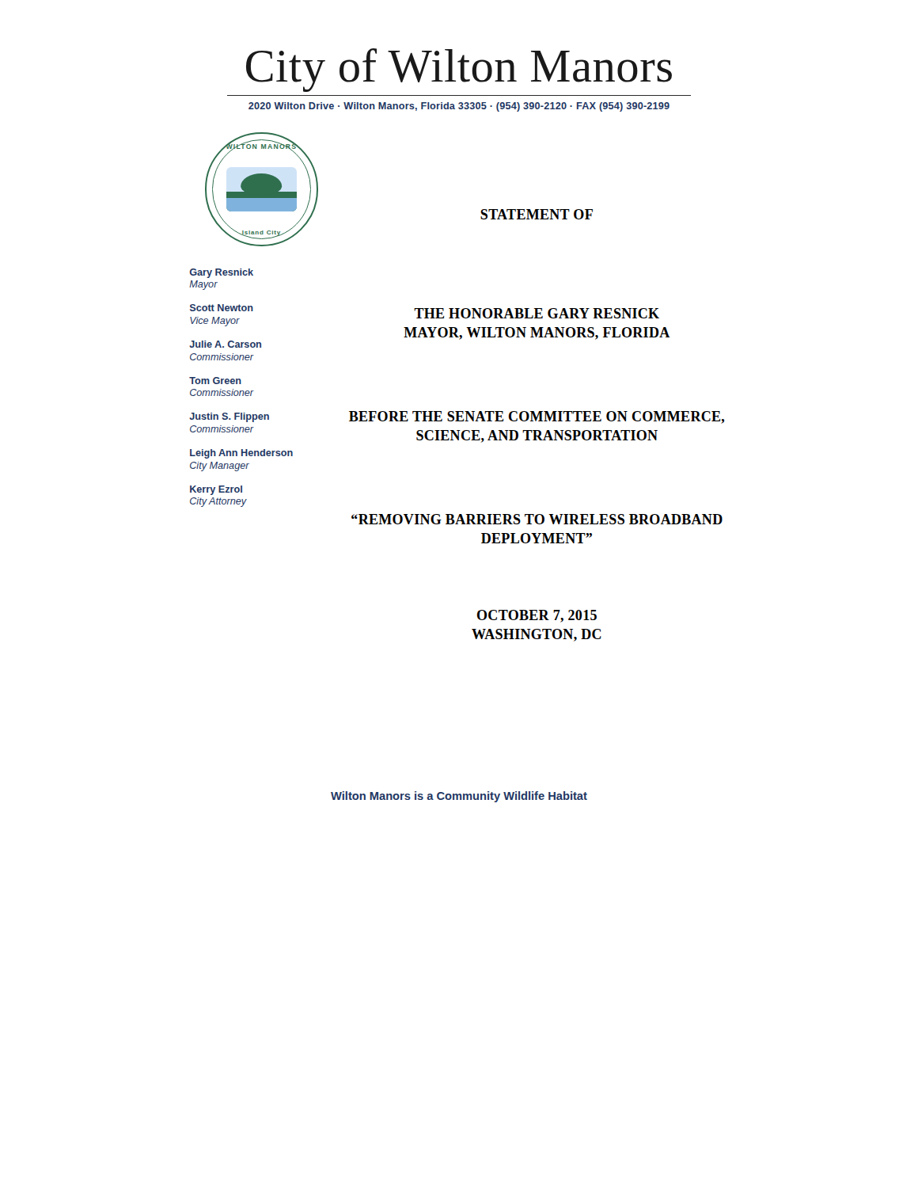City of Wilton Manors
2020 Wilton Drive · Wilton Manors, Florida 33305 · (954) 390-2120 · FAX (954) 390-2199
WILTON MANORS
Island City
Gary Resnick
Mayor
Scott Newton
Vice Mayor
Julie A. Carson
Commissioner
Tom Green
Commissioner
Justin S. Flippen
Commissioner
Leigh Ann Henderson
City Manager
Kerry Ezrol
City Attorney
STATEMENT OF
THE HONORABLE GARY RESNICK
MAYOR, WILTON MANORS, FLORIDA
BEFORE THE SENATE COMMITTEE ON COMMERCE,
SCIENCE, AND TRANSPORTATION
“REMOVING BARRIERS TO WIRELESS BROADBAND
DEPLOYMENT”
OCTOBER 7, 2015
WASHINGTON, DC
Wilton Manors is a Community Wildlife Habitat